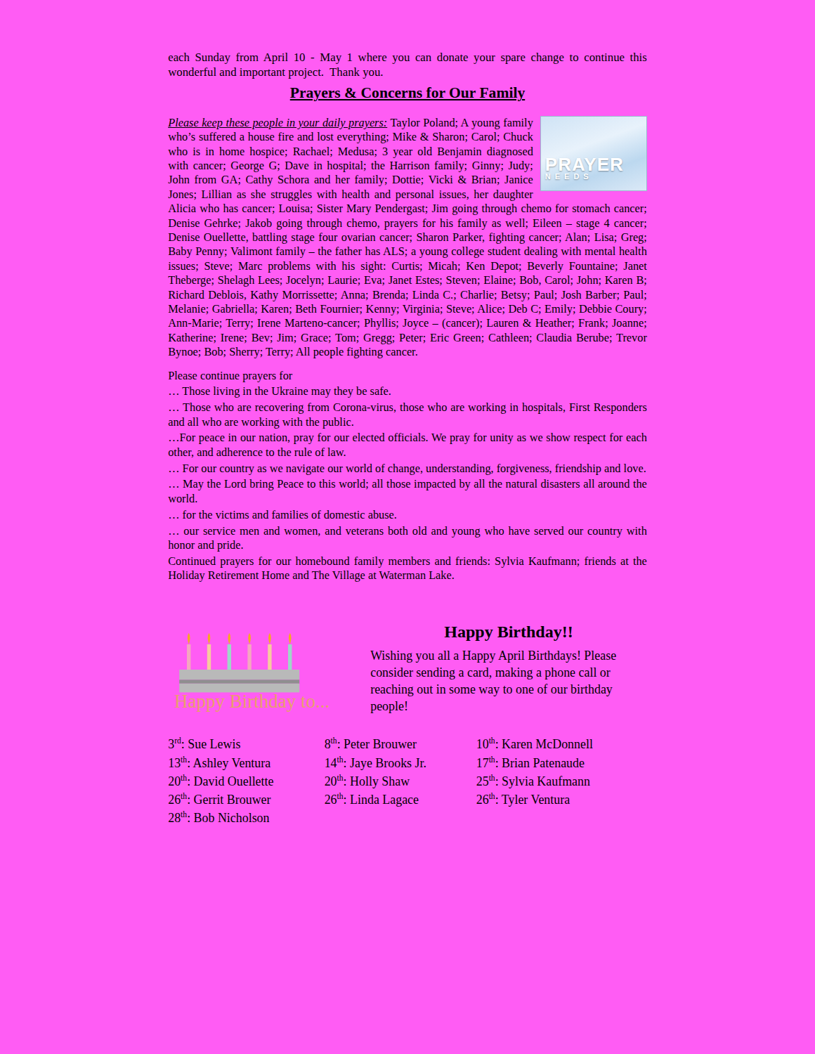each Sunday from April 10 - May 1 where you can donate your spare change to continue this wonderful and important project. Thank you.
Prayers & Concerns for Our Family
PRAYERNEEDS
Please keep these people in your daily prayers: Taylor Poland; A young family who’s suffered a house fire and lost everything; Mike & Sharon; Carol; Chuck who is in home hospice; Rachael; Medusa; 3 year old Benjamin diagnosed with cancer; George G; Dave in hospital; the Harrison family; Ginny; Judy; John from GA; Cathy Schora and her family; Dottie; Vicki & Brian; Janice Jones; Lillian as she struggles with health and personal issues, her daughter Alicia who has cancer; Louisa; Sister Mary Pendergast; Jim going through chemo for stomach cancer; Denise Gehrke; Jakob going through chemo, prayers for his family as well; Eileen – stage 4 cancer; Denise Ouellette, battling stage four ovarian cancer; Sharon Parker, fighting cancer; Alan; Lisa; Greg; Baby Penny; Valimont family – the father has ALS; a young college student dealing with mental health issues; Steve; Marc problems with his sight: Curtis; Micah; Ken Depot; Beverly Fountaine; Janet Theberge; Shelagh Lees; Jocelyn; Laurie; Eva; Janet Estes; Steven; Elaine; Bob, Carol; John; Karen B; Richard Deblois, Kathy Morrissette; Anna; Brenda; Linda C.; Charlie; Betsy; Paul; Josh Barber; Paul; Melanie; Gabriella; Karen; Beth Fournier; Kenny; Virginia; Steve; Alice; Deb C; Emily; Debbie Coury; Ann-Marie; Terry; Irene Marteno-cancer; Phyllis; Joyce – (cancer); Lauren & Heather; Frank; Joanne; Katherine; Irene; Bev; Jim; Grace; Tom; Gregg; Peter; Eric Green; Cathleen; Claudia Berube; Trevor Bynoe; Bob; Sherry; Terry; All people fighting cancer.
Please continue prayers for
… Those living in the Ukraine may they be safe.
… Those who are recovering from Corona-virus, those who are working in hospitals, First Responders and all who are working with the public.
…For peace in our nation, pray for our elected officials. We pray for unity as we show respect for each other, and adherence to the rule of law.
… For our country as we navigate our world of change, understanding, forgiveness, friendship and love.
… May the Lord bring Peace to this world; all those impacted by all the natural disasters all around the world.
… for the victims and families of domestic abuse.
… our service men and women, and veterans both old and young who have served our country with honor and pride.
Continued prayers for our homebound family members and friends: Sylvia Kaufmann; friends at the Holiday Retirement Home and The Village at Waterman Lake.
Happy Birthday to...
Happy Birthday!!
Wishing you all a Happy April Birthdays! Please consider sending a card, making a phone call or reaching out in some way to one of our birthday people!
| 3 rd : Sue Lewis | 8 th : Peter Brouwer | 10 th : Karen McDonnell |
| 13 th : Ashley Ventura | 14 th : Jaye Brooks Jr. | 17 th : Brian Patenaude |
| 20 th : David Ouellette | 20 th : Holly Shaw | 25 th : Sylvia Kaufmann |
| 26 th : Gerrit Brouwer | 26 th : Linda Lagace | 26 th : Tyler Ventura |
| 28 th : Bob Nicholson | | |